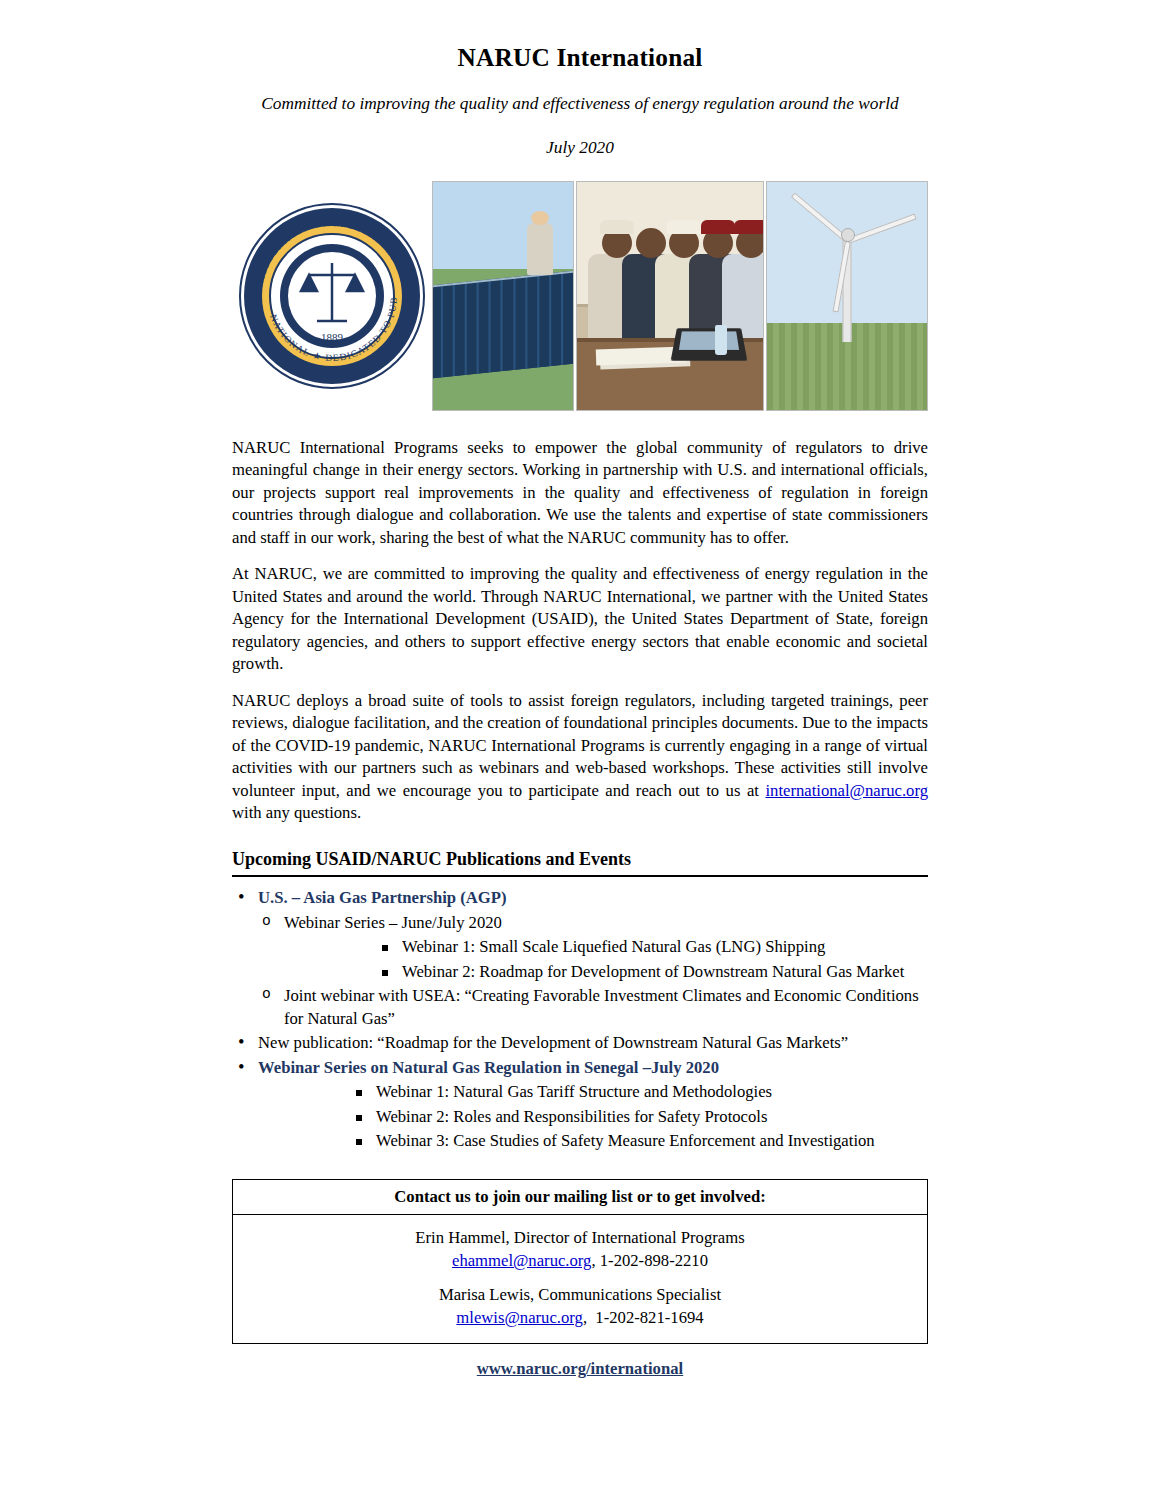NARUC International
Committed to improving the quality and effectiveness of energy regulation around the world
July 2020
1889 ASSOCIATION OF REGULATORY UTILITY COMMISSIONERS NATIONAL ★ DEDICATED TO PUBLIC SERVICE ★
NARUC International Programs seeks to empower the global community of regulators to drive meaningful change in their energy sectors. Working in partnership with U.S. and international officials, our projects support real improvements in the quality and effectiveness of regulation in foreign countries through dialogue and collaboration. We use the talents and expertise of state commissioners and staff in our work, sharing the best of what the NARUC community has to offer.
At NARUC, we are committed to improving the quality and effectiveness of energy regulation in the United States and around the world. Through NARUC International, we partner with the United States Agency for the International Development (USAID), the United States Department of State, foreign regulatory agencies, and others to support effective energy sectors that enable economic and societal growth.
NARUC deploys a broad suite of tools to assist foreign regulators, including targeted trainings, peer reviews, dialogue facilitation, and the creation of foundational principles documents. Due to the impacts of the COVID-19 pandemic, NARUC International Programs is currently engaging in a range of virtual activities with our partners such as webinars and web-based workshops. These activities still involve volunteer input, and we encourage you to participate and reach out to us at international@naruc.org with any questions.
Upcoming USAID/NARUC Publications and Events
U.S. – Asia Gas Partnership (AGP)
Webinar Series – June/July 2020
Webinar 1: Small Scale Liquefied Natural Gas (LNG) Shipping
Webinar 2: Roadmap for Development of Downstream Natural Gas Market
Joint webinar with USEA: “Creating Favorable Investment Climates and Economic Conditions for Natural Gas”
New publication: “Roadmap for the Development of Downstream Natural Gas Markets”
Webinar Series on Natural Gas Regulation in Senegal –July 2020
Webinar 1: Natural Gas Tariff Structure and Methodologies
Webinar 2: Roles and Responsibilities for Safety Protocols
Webinar 3: Case Studies of Safety Measure Enforcement and Investigation
Contact us to join our mailing list or to get involved:
Erin Hammel, Director of International Programs
ehammel@naruc.org, 1-202-898-2210
Marisa Lewis, Communications Specialist
mlewis@naruc.org, 1-202-821-1694
www.naruc.org/international